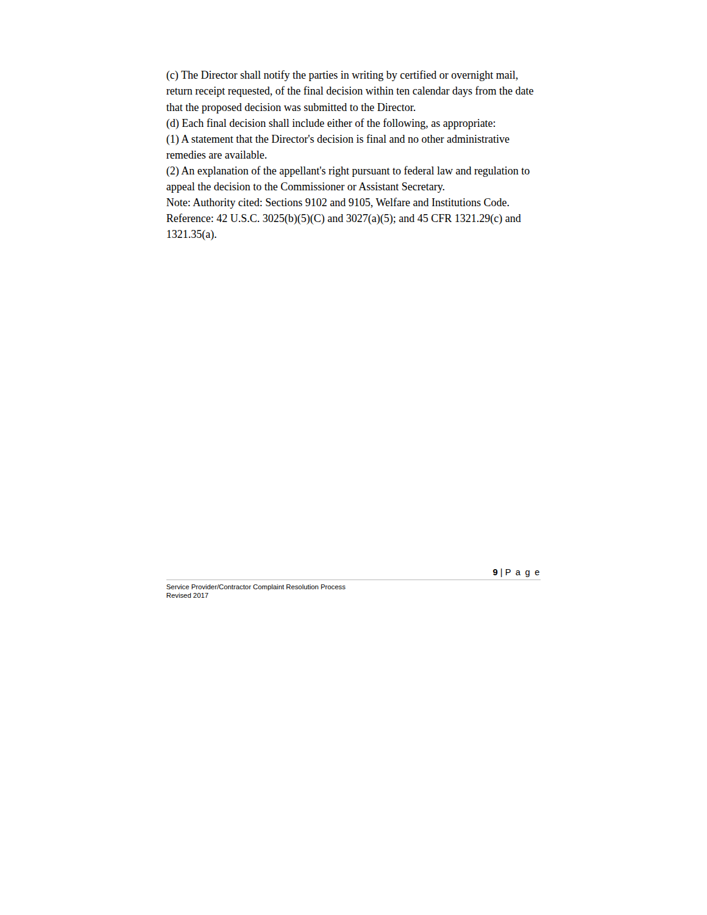(c) The Director shall notify the parties in writing by certified or overnight mail, return receipt requested, of the final decision within ten calendar days from the date that the proposed decision was submitted to the Director.
(d) Each final decision shall include either of the following, as appropriate:
(1) A statement that the Director's decision is final and no other administrative remedies are available.
(2) An explanation of the appellant's right pursuant to federal law and regulation to appeal the decision to the Commissioner or Assistant Secretary.
Note: Authority cited: Sections 9102 and 9105, Welfare and Institutions Code. Reference: 42 U.S.C. 3025(b)(5)(C) and 3027(a)(5); and 45 CFR 1321.29(c) and 1321.35(a).
9 | P a g e
Service Provider/Contractor Complaint Resolution Process
Revised 2017